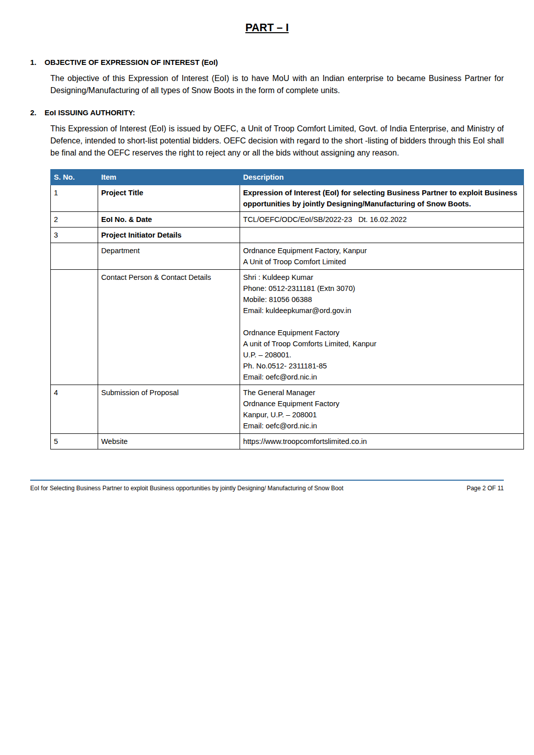PART – I
1. OBJECTIVE OF EXPRESSION OF INTEREST (EoI)
The objective of this Expression of Interest (EoI) is to have MoU with an Indian enterprise to became Business Partner for Designing/Manufacturing of all types of Snow Boots in the form of complete units.
2. EoI ISSUING AUTHORITY:
This Expression of Interest (EoI) is issued by OEFC, a Unit of Troop Comfort Limited, Govt. of India Enterprise, and Ministry of Defence, intended to short-list potential bidders. OEFC decision with regard to the short -listing of bidders through this EoI shall be final and the OEFC reserves the right to reject any or all the bids without assigning any reason.
| S. No. | Item | Description |
| --- | --- | --- |
| 1 | Project Title | Expression of Interest (EoI) for selecting Business Partner to exploit Business opportunities by jointly Designing/Manufacturing of Snow Boots. |
| 2 | EoI No. & Date | TCL/OEFC/ODC/EoI/SB/2022-23 Dt. 16.02.2022 |
| 3 | Project Initiator Details | |
| | Department | Ordnance Equipment Factory, Kanpur A Unit of Troop Comfort Limited |
| | Contact Person & Contact Details | Shri : Kuldeep Kumar Phone: 0512-2311181 (Extn 3070) Mobile: 81056 06388 Email: kuldeepkumar@ord.gov.in Ordnance Equipment Factory A unit of Troop Comforts Limited, Kanpur U.P. – 208001. Ph. No.0512- 2311181-85 Email: oefc@ord.nic.in |
| 4 | Submission of Proposal | The General Manager Ordnance Equipment Factory Kanpur, U.P. – 208001 Email: oefc@ord.nic.in |
| 5 | Website | https://www.troopcomfortslimited.co.in |
EoI for Selecting Business Partner to exploit Business opportunities by jointly Designing/ Manufacturing of Snow Boot
Page 2 OF 11